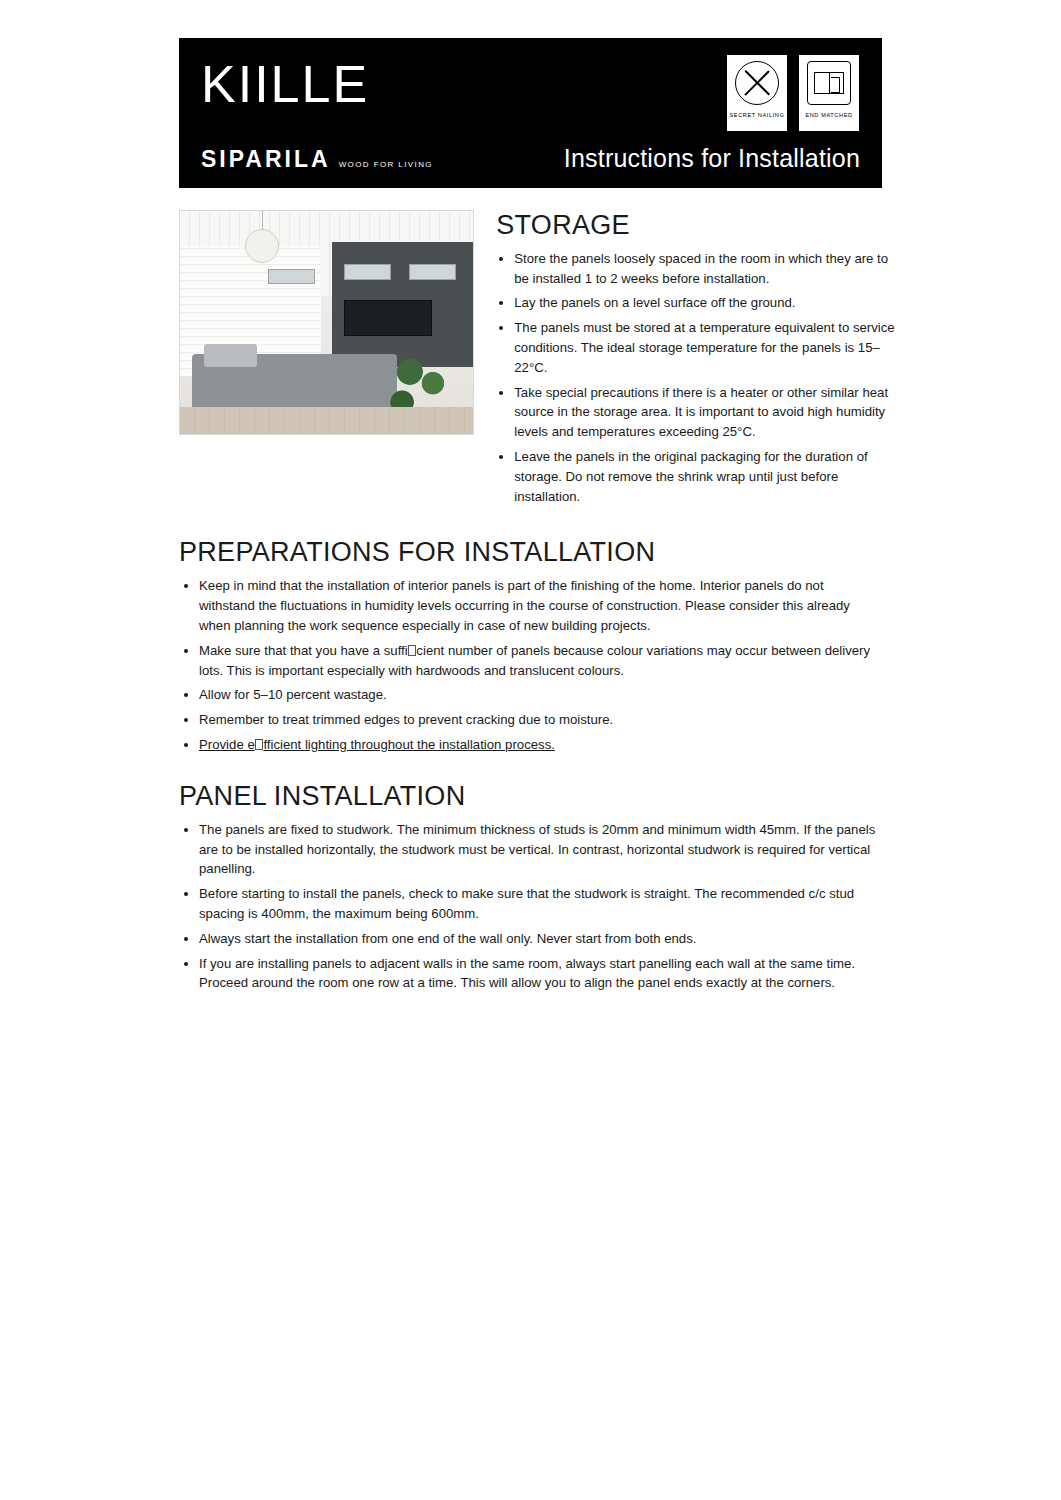Secret nailing
End matched
KIILLE
SIPARILA wood for living
Instructions for Installation
STORAGE
Store the panels loosely spaced in the room in which they are to be installed 1 to 2 weeks before installation.
Lay the panels on a level surface off the ground.
The panels must be stored at a temperature equivalent to service conditions. The ideal storage temperature for the panels is 15–22°C.
Take special precautions if there is a heater or other similar heat source in the storage area. It is important to avoid high humidity levels and temperatures exceeding 25°C.
Leave the panels in the original packaging for the duration of storage. Do not remove the shrink wrap until just before installation.
PREPARATIONS FOR INSTALLATION
Keep in mind that the installation of interior panels is part of the finishing of the home. Interior panels do not withstand the fluctuations in humidity levels occurring in the course of construction. Please consider this already when planning the work sequence especially in case of new building projects.
Make sure that that you have a suffi cient number of panels because colour variations may occur between delivery lots. This is important especially with hardwoods and translucent colours.
Allow for 5–10 percent wastage.
Remember to treat trimmed edges to prevent cracking due to moisture.
Provide e fficient lighting throughout the installation process.
PANEL INSTALLATION
The panels are fixed to studwork. The minimum thickness of studs is 20mm and minimum width 45mm. If the panels are to be installed horizontally, the studwork must be vertical. In contrast, horizontal studwork is required for vertical panelling.
Before starting to install the panels, check to make sure that the studwork is straight. The recommended c/c stud spacing is 400mm, the maximum being 600mm.
Always start the installation from one end of the wall only. Never start from both ends.
If you are installing panels to adjacent walls in the same room, always start panelling each wall at the same time. Proceed around the room one row at a time. This will allow you to align the panel ends exactly at the corners.